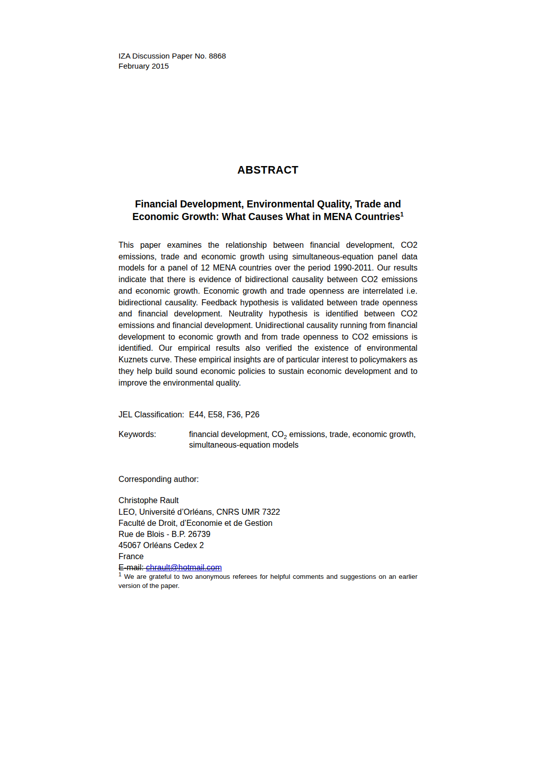IZA Discussion Paper No. 8868
February 2015
ABSTRACT
Financial Development, Environmental Quality, Trade and
Economic Growth: What Causes What in MENA Countries1
This paper examines the relationship between financial development, CO2 emissions, trade and economic growth using simultaneous-equation panel data models for a panel of 12 MENA countries over the period 1990-2011. Our results indicate that there is evidence of bidirectional causality between CO2 emissions and economic growth. Economic growth and trade openness are interrelated i.e. bidirectional causality. Feedback hypothesis is validated between trade openness and financial development. Neutrality hypothesis is identified between CO2 emissions and financial development. Unidirectional causality running from financial development to economic growth and from trade openness to CO2 emissions is identified. Our empirical results also verified the existence of environmental Kuznets curve. These empirical insights are of particular interest to policymakers as they help build sound economic policies to sustain economic development and to improve the environmental quality.
| JEL Classification: | E44, E58, F36, P26 |
| Keywords: | financial development, CO 2 emissions, trade, economic growth, simultaneous-equation models |
Corresponding author:
Christophe Rault
LEO, Université d’Orléans, CNRS UMR 7322
Faculté de Droit, d’Economie et de Gestion
Rue de Blois - B.P. 26739
45067 Orléans Cedex 2
France
E-mail: chrault@hotmail.com
1 We are grateful to two anonymous referees for helpful comments and suggestions on an earlier version of the paper.